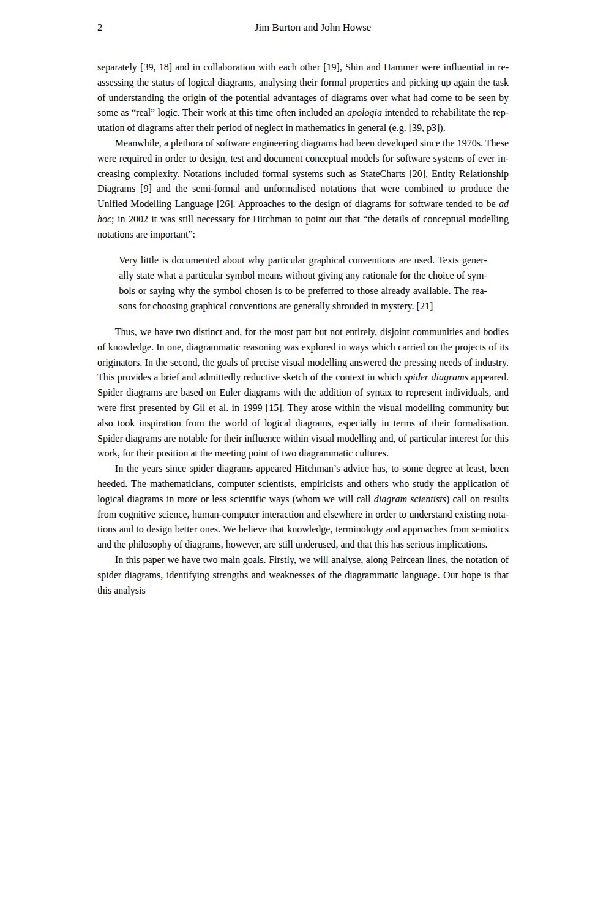2 Jim Burton and John Howse
separately [39, 18] and in collaboration with each other [19], Shin and Hammer were influential in reassessing the status of logical diagrams, analysing their formal properties and picking up again the task of understanding the origin of the potential advantages of diagrams over what had come to be seen by some as “real” logic. Their work at this time often included an apologia intended to rehabilitate the reputation of diagrams after their period of neglect in mathematics in general (e.g. [39, p3]).
Meanwhile, a plethora of software engineering diagrams had been developed since the 1970s. These were required in order to design, test and document conceptual models for software systems of ever increasing complexity. Notations included formal systems such as StateCharts [20], Entity Relationship Diagrams [9] and the semi-formal and unformalised notations that were combined to produce the Unified Modelling Language [26]. Approaches to the design of diagrams for software tended to be ad hoc; in 2002 it was still necessary for Hitchman to point out that “the details of conceptual modelling notations are important”:
Very little is documented about why particular graphical conventions are used. Texts generally state what a particular symbol means without giving any rationale for the choice of symbols or saying why the symbol chosen is to be preferred to those already available. The reasons for choosing graphical conventions are generally shrouded in mystery. [21]
Thus, we have two distinct and, for the most part but not entirely, disjoint communities and bodies of knowledge. In one, diagrammatic reasoning was explored in ways which carried on the projects of its originators. In the second, the goals of precise visual modelling answered the pressing needs of industry. This provides a brief and admittedly reductive sketch of the context in which spider diagrams appeared. Spider diagrams are based on Euler diagrams with the addition of syntax to represent individuals, and were first presented by Gil et al. in 1999 [15]. They arose within the visual modelling community but also took inspiration from the world of logical diagrams, especially in terms of their formalisation. Spider diagrams are notable for their influence within visual modelling and, of particular interest for this work, for their position at the meeting point of two diagrammatic cultures.
In the years since spider diagrams appeared Hitchman’s advice has, to some degree at least, been heeded. The mathematicians, computer scientists, empiricists and others who study the application of logical diagrams in more or less scientific ways (whom we will call diagram scientists) call on results from cognitive science, human-computer interaction and elsewhere in order to understand existing notations and to design better ones. We believe that knowledge, terminology and approaches from semiotics and the philosophy of diagrams, however, are still underused, and that this has serious implications.
In this paper we have two main goals. Firstly, we will analyse, along Peircean lines, the notation of spider diagrams, identifying strengths and weaknesses of the diagrammatic language. Our hope is that this analysis